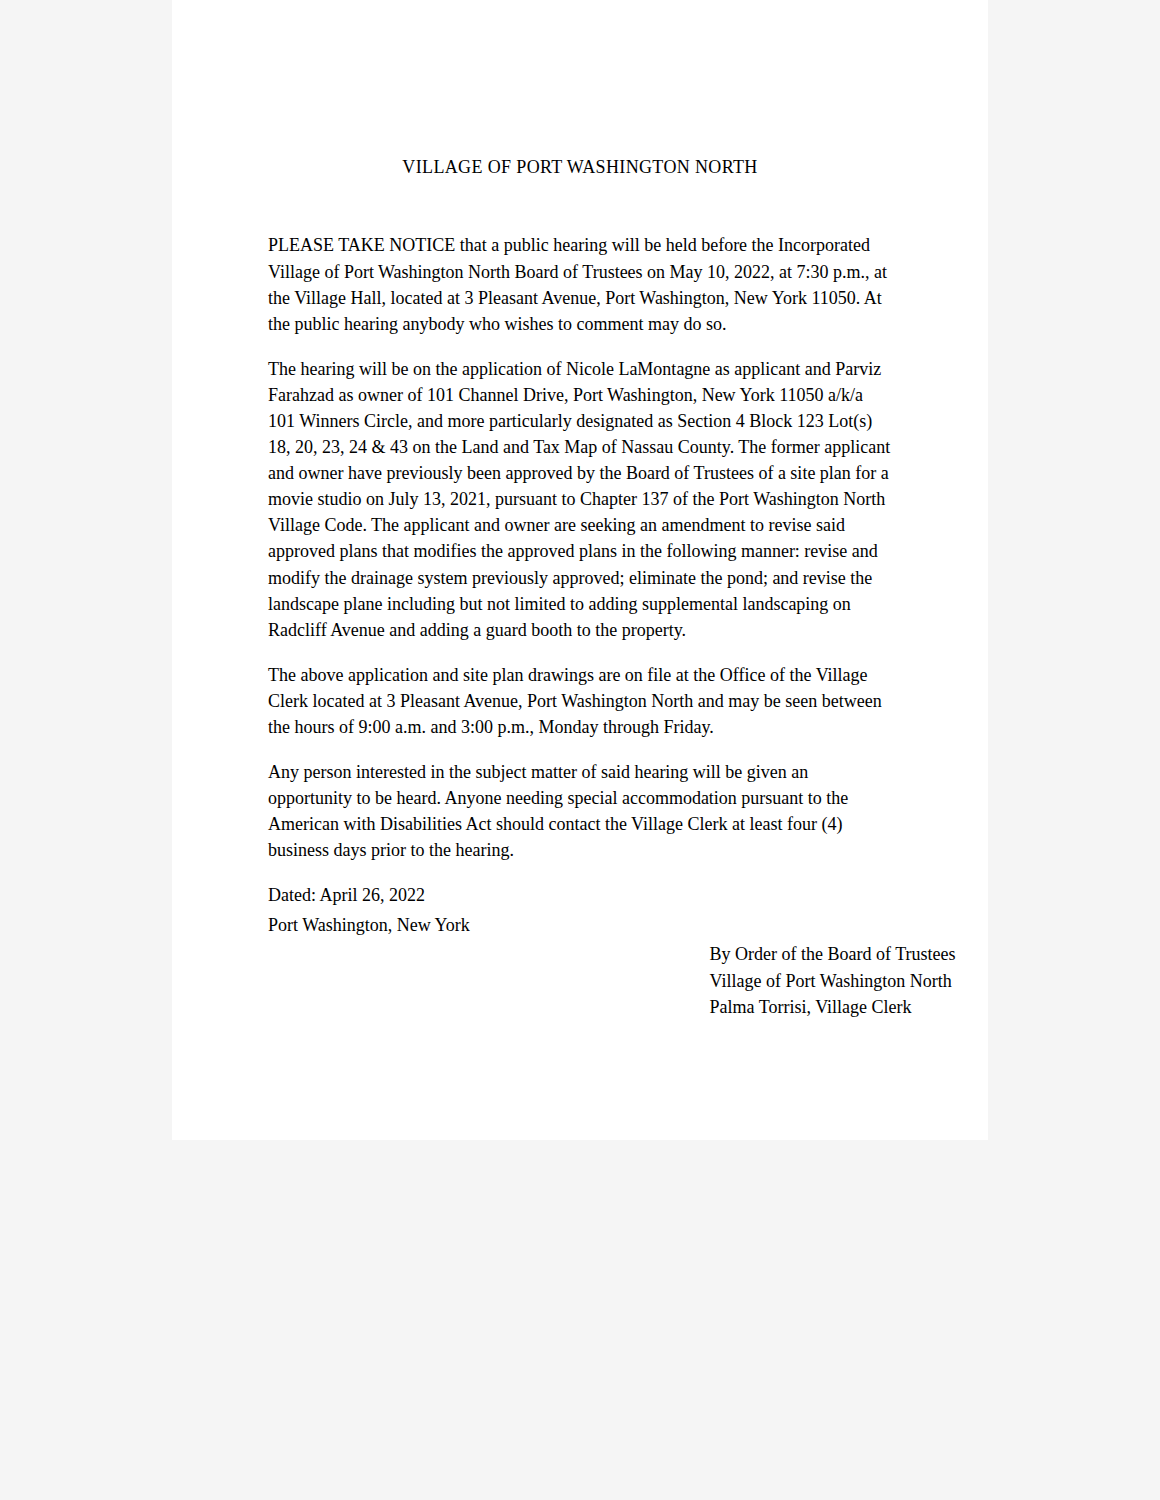VILLAGE OF PORT WASHINGTON NORTH
PLEASE TAKE NOTICE that a public hearing will be held before the Incorporated Village of Port Washington North Board of Trustees on May 10, 2022, at 7:30 p.m., at the Village Hall, located at 3 Pleasant Avenue, Port Washington, New York 11050. At the public hearing anybody who wishes to comment may do so.
The hearing will be on the application of Nicole LaMontagne as applicant and Parviz Farahzad as owner of 101 Channel Drive, Port Washington, New York 11050 a/k/a 101 Winners Circle, and more particularly designated as Section 4 Block 123 Lot(s) 18, 20, 23, 24 & 43 on the Land and Tax Map of Nassau County. The former applicant and owner have previously been approved by the Board of Trustees of a site plan for a movie studio on July 13, 2021, pursuant to Chapter 137 of the Port Washington North Village Code. The applicant and owner are seeking an amendment to revise said approved plans that modifies the approved plans in the following manner: revise and modify the drainage system previously approved; eliminate the pond; and revise the landscape plane including but not limited to adding supplemental landscaping on Radcliff Avenue and adding a guard booth to the property.
The above application and site plan drawings are on file at the Office of the Village Clerk located at 3 Pleasant Avenue, Port Washington North and may be seen between the hours of 9:00 a.m. and 3:00 p.m., Monday through Friday.
Any person interested in the subject matter of said hearing will be given an opportunity to be heard. Anyone needing special accommodation pursuant to the American with Disabilities Act should contact the Village Clerk at least four (4) business days prior to the hearing.
Dated: April 26, 2022
Port Washington, New York
By Order of the Board of Trustees Village of Port Washington North Palma Torrisi, Village Clerk